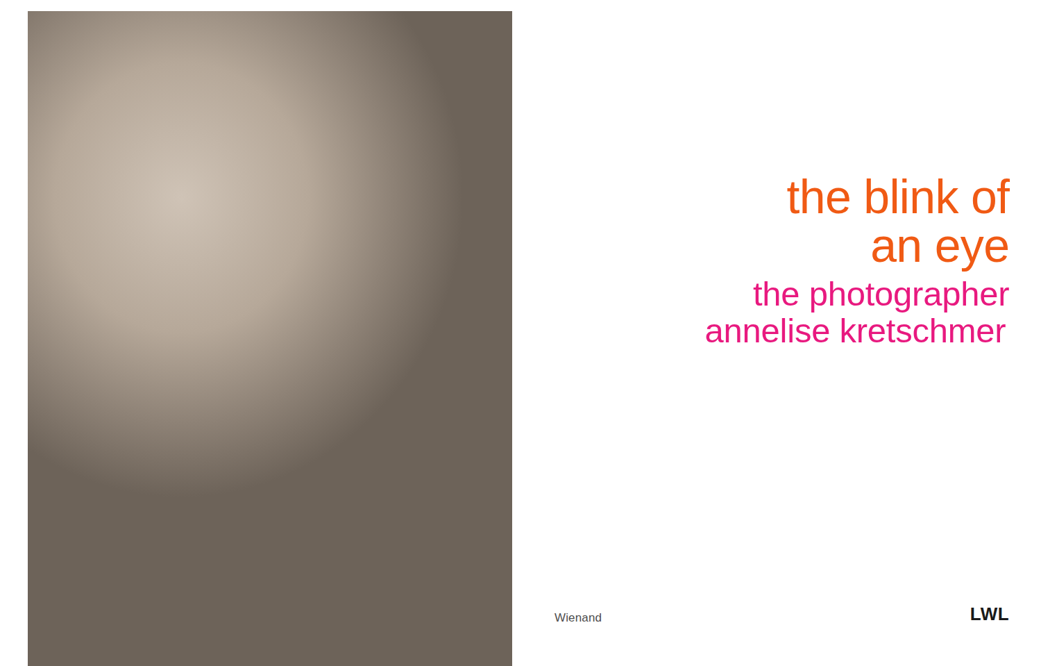the blink ofan eye
the photographerannelise kretschmer
Wienand LWL